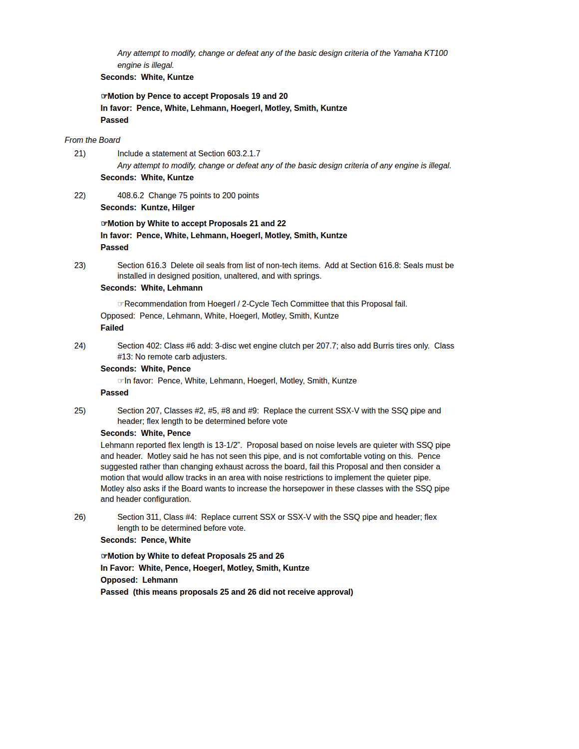Any attempt to modify, change or defeat any of the basic design criteria of the Yamaha KT100
engine is illegal.
Seconds: White, Kuntze
☞Motion by Pence to accept Proposals 19 and 20
In favor: Pence, White, Lehmann, Hoegerl, Motley, Smith, Kuntze
Passed
From the Board
21) Include a statement at Section 603.2.1.7
Any attempt to modify, change or defeat any of the basic design criteria of any engine is illegal.
Seconds: White, Kuntze
22) 408.6.2 Change 75 points to 200 points
Seconds: Kuntze, Hilger
☞Motion by White to accept Proposals 21 and 22
In favor: Pence, White, Lehmann, Hoegerl, Motley, Smith, Kuntze
Passed
23) Section 616.3 Delete oil seals from list of non-tech items. Add at Section 616.8: Seals must be installed in designed position, unaltered, and with springs.
Seconds: White, Lehmann
☞Recommendation from Hoegerl / 2-Cycle Tech Committee that this Proposal fail.
Opposed: Pence, Lehmann, White, Hoegerl, Motley, Smith, Kuntze
Failed
24) Section 402: Class #6 add: 3-disc wet engine clutch per 207.7; also add Burris tires only. Class #13: No remote carb adjusters.
Seconds: White, Pence
☞In favor: Pence, White, Lehmann, Hoegerl, Motley, Smith, Kuntze
Passed
25) Section 207, Classes #2, #5, #8 and #9: Replace the current SSX-V with the SSQ pipe and header; flex length to be determined before vote
Seconds: White, Pence
Lehmann reported flex length is 13-1/2”. Proposal based on noise levels are quieter with SSQ pipe and header. Motley said he has not seen this pipe, and is not comfortable voting on this. Pence suggested rather than changing exhaust across the board, fail this Proposal and then consider a motion that would allow tracks in an area with noise restrictions to implement the quieter pipe. Motley also asks if the Board wants to increase the horsepower in these classes with the SSQ pipe and header configuration.
26) Section 311, Class #4: Replace current SSX or SSX-V with the SSQ pipe and header; flex length to be determined before vote.
Seconds: Pence, White
☞Motion by White to defeat Proposals 25 and 26
In Favor: White, Pence, Hoegerl, Motley, Smith, Kuntze
Opposed: Lehmann
Passed (this means proposals 25 and 26 did not receive approval)